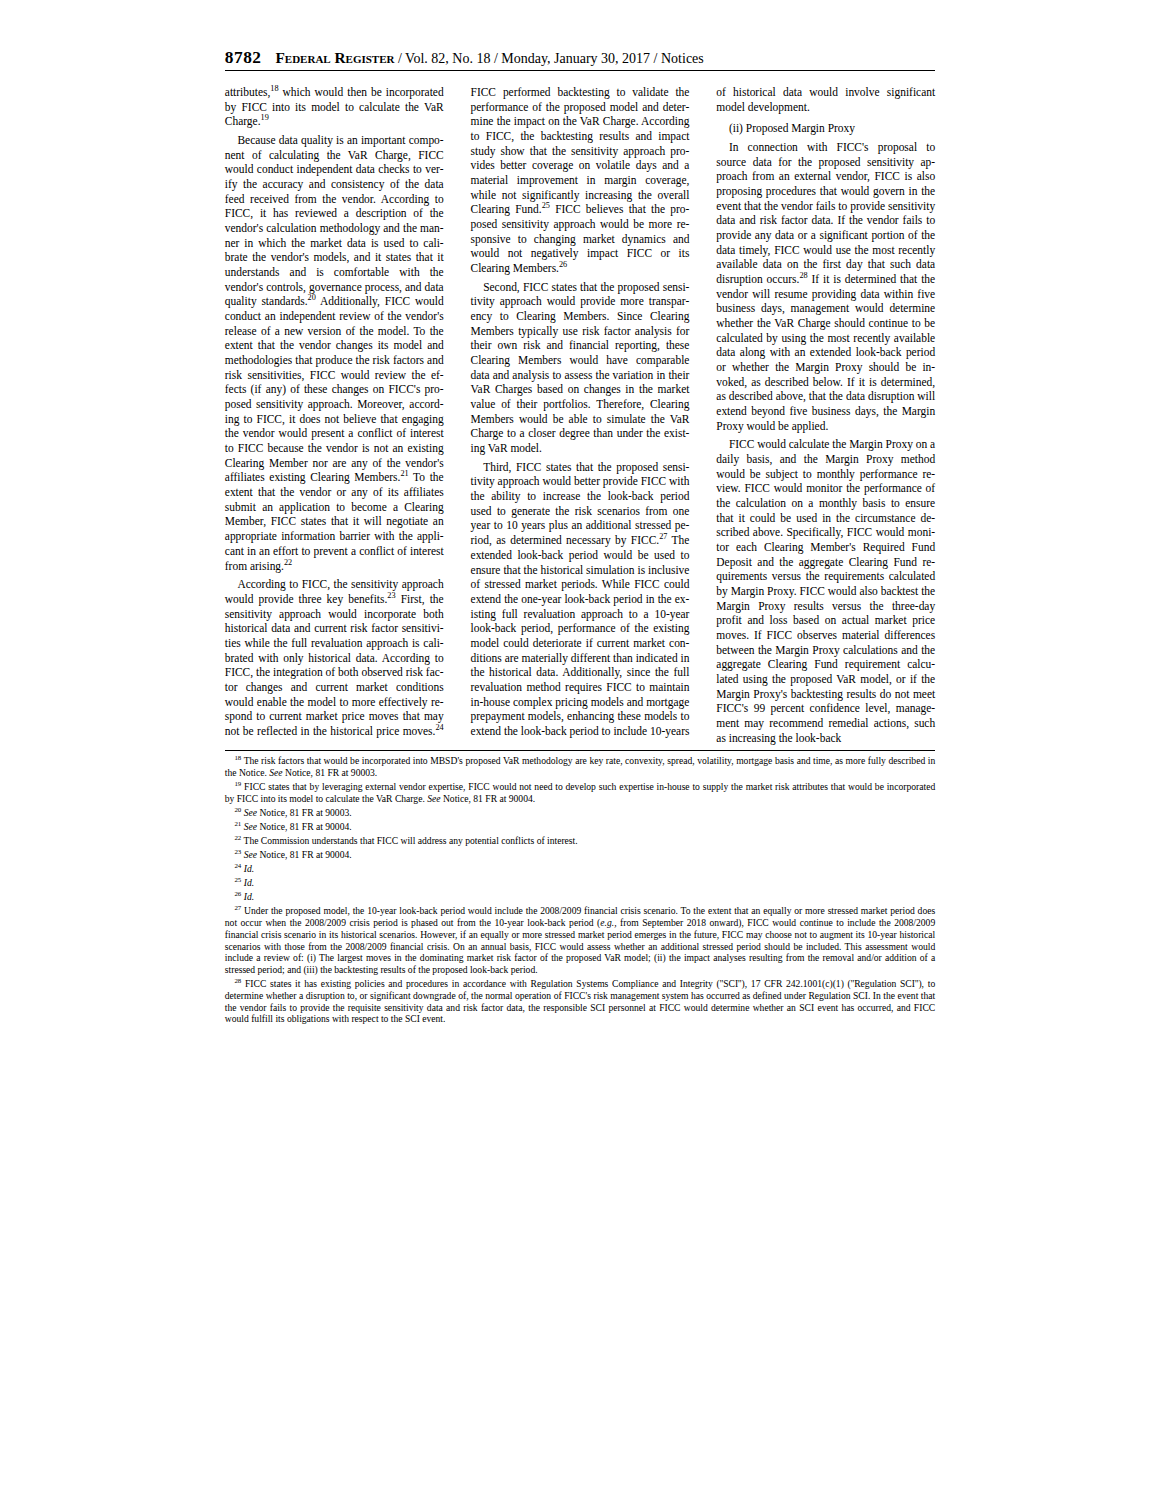8782 Federal Register / Vol. 82, No. 18 / Monday, January 30, 2017 / Notices
attributes,18 which would then be incorporated by FICC into its model to calculate the VaR Charge.19
Because data quality is an important component of calculating the VaR Charge, FICC would conduct independent data checks to verify the accuracy and consistency of the data feed received from the vendor. According to FICC, it has reviewed a description of the vendor's calculation methodology and the manner in which the market data is used to calibrate the vendor's models, and it states that it understands and is comfortable with the vendor's controls, governance process, and data quality standards.20 Additionally, FICC would conduct an independent review of the vendor's release of a new version of the model. To the extent that the vendor changes its model and methodologies that produce the risk factors and risk sensitivities, FICC would review the effects (if any) of these changes on FICC's proposed sensitivity approach. Moreover, according to FICC, it does not believe that engaging the vendor would present a conflict of interest to FICC because the vendor is not an existing Clearing Member nor are any of the vendor's affiliates existing Clearing Members.21 To the extent that the vendor or any of its affiliates submit an application to become a Clearing Member, FICC states that it will negotiate an appropriate information barrier with the applicant in an effort to prevent a conflict of interest from arising.22
According to FICC, the sensitivity approach would provide three key benefits.23 First, the sensitivity approach would incorporate both historical data and current risk factor sensitivities while the full revaluation approach is calibrated with only historical data. According to FICC, the integration of both observed risk factor changes and current market conditions would enable the model to more effectively respond to current market price moves that may not be reflected in the historical price moves.24 FICC performed backtesting to validate the performance of the proposed model and determine the impact on the VaR Charge. According to FICC, the backtesting results and impact study show that the sensitivity approach provides better coverage on volatile days and a material improvement in margin coverage, while not significantly increasing the overall Clearing Fund.25 FICC believes that the proposed sensitivity approach would be more responsive to changing market dynamics and would not negatively impact FICC or its Clearing Members.26
Second, FICC states that the proposed sensitivity approach would provide more transparency to Clearing Members. Since Clearing Members typically use risk factor analysis for their own risk and financial reporting, these Clearing Members would have comparable data and analysis to assess the variation in their VaR Charges based on changes in the market value of their portfolios. Therefore, Clearing Members would be able to simulate the VaR Charge to a closer degree than under the existing VaR model.
Third, FICC states that the proposed sensitivity approach would better provide FICC with the ability to increase the look-back period used to generate the risk scenarios from one year to 10 years plus an additional stressed period, as determined necessary by FICC.27 The extended look-back period would be used to ensure that the historical simulation is inclusive of stressed market periods. While FICC could extend the one-year look-back period in the existing full revaluation approach to a 10-year look-back period, performance of the existing model could deteriorate if current market conditions are materially different than indicated in the historical data. Additionally, since the full revaluation method requires FICC to maintain in-house complex pricing models and mortgage prepayment models, enhancing these models to extend the look-back period to include 10-years of historical data would involve significant model development.
(ii) Proposed Margin Proxy
In connection with FICC's proposal to source data for the proposed sensitivity approach from an external vendor, FICC is also proposing procedures that would govern in the event that the vendor fails to provide sensitivity data and risk factor data. If the vendor fails to provide any data or a significant portion of the data timely, FICC would use the most recently available data on the first day that such data disruption occurs.28 If it is determined that the vendor will resume providing data within five business days, management would determine whether the VaR Charge should continue to be calculated by using the most recently available data along with an extended look-back period or whether the Margin Proxy should be invoked, as described below. If it is determined, as described above, that the data disruption will extend beyond five business days, the Margin Proxy would be applied.
FICC would calculate the Margin Proxy on a daily basis, and the Margin Proxy method would be subject to monthly performance review. FICC would monitor the performance of the calculation on a monthly basis to ensure that it could be used in the circumstance described above. Specifically, FICC would monitor each Clearing Member's Required Fund Deposit and the aggregate Clearing Fund requirements versus the requirements calculated by Margin Proxy. FICC would also backtest the Margin Proxy results versus the three-day profit and loss based on actual market price moves. If FICC observes material differences between the Margin Proxy calculations and the aggregate Clearing Fund requirement calculated using the proposed VaR model, or if the Margin Proxy's backtesting results do not meet FICC's 99 percent confidence level, management may recommend remedial actions, such as increasing the look-back
18 The risk factors that would be incorporated into MBSD's proposed VaR methodology are key rate, convexity, spread, volatility, mortgage basis and time, as more fully described in the Notice. See Notice, 81 FR at 90003.
19 FICC states that by leveraging external vendor expertise, FICC would not need to develop such expertise in-house to supply the market risk attributes that would be incorporated by FICC into its model to calculate the VaR Charge. See Notice, 81 FR at 90004.
20 See Notice, 81 FR at 90003.
21 See Notice, 81 FR at 90004.
22 The Commission understands that FICC will address any potential conflicts of interest.
23 See Notice, 81 FR at 90004.
24 Id.
25 Id.
26 Id.
27 Under the proposed model, the 10-year look-back period would include the 2008/2009 financial crisis scenario. To the extent that an equally or more stressed market period does not occur when the 2008/2009 crisis period is phased out from the 10-year look-back period (e.g., from September 2018 onward), FICC would continue to include the 2008/2009 financial crisis scenario in its historical scenarios. However, if an equally or more stressed market period emerges in the future, FICC may choose not to augment its 10-year historical scenarios with those from the 2008/2009 financial crisis. On an annual basis, FICC would assess whether an additional stressed period should be included. This assessment would include a review of: (i) The largest moves in the dominating market risk factor of the proposed VaR model; (ii) the impact analyses resulting from the removal and/or addition of a stressed period; and (iii) the backtesting results of the proposed look-back period.
28 FICC states it has existing policies and procedures in accordance with Regulation Systems Compliance and Integrity (''SCI''), 17 CFR 242.1001(c)(1) (''Regulation SCI''), to determine whether a disruption to, or significant downgrade of, the normal operation of FICC's risk management system has occurred as defined under Regulation SCI. In the event that the vendor fails to provide the requisite sensitivity data and risk factor data, the responsible SCI personnel at FICC would determine whether an SCI event has occurred, and FICC would fulfill its obligations with respect to the SCI event.